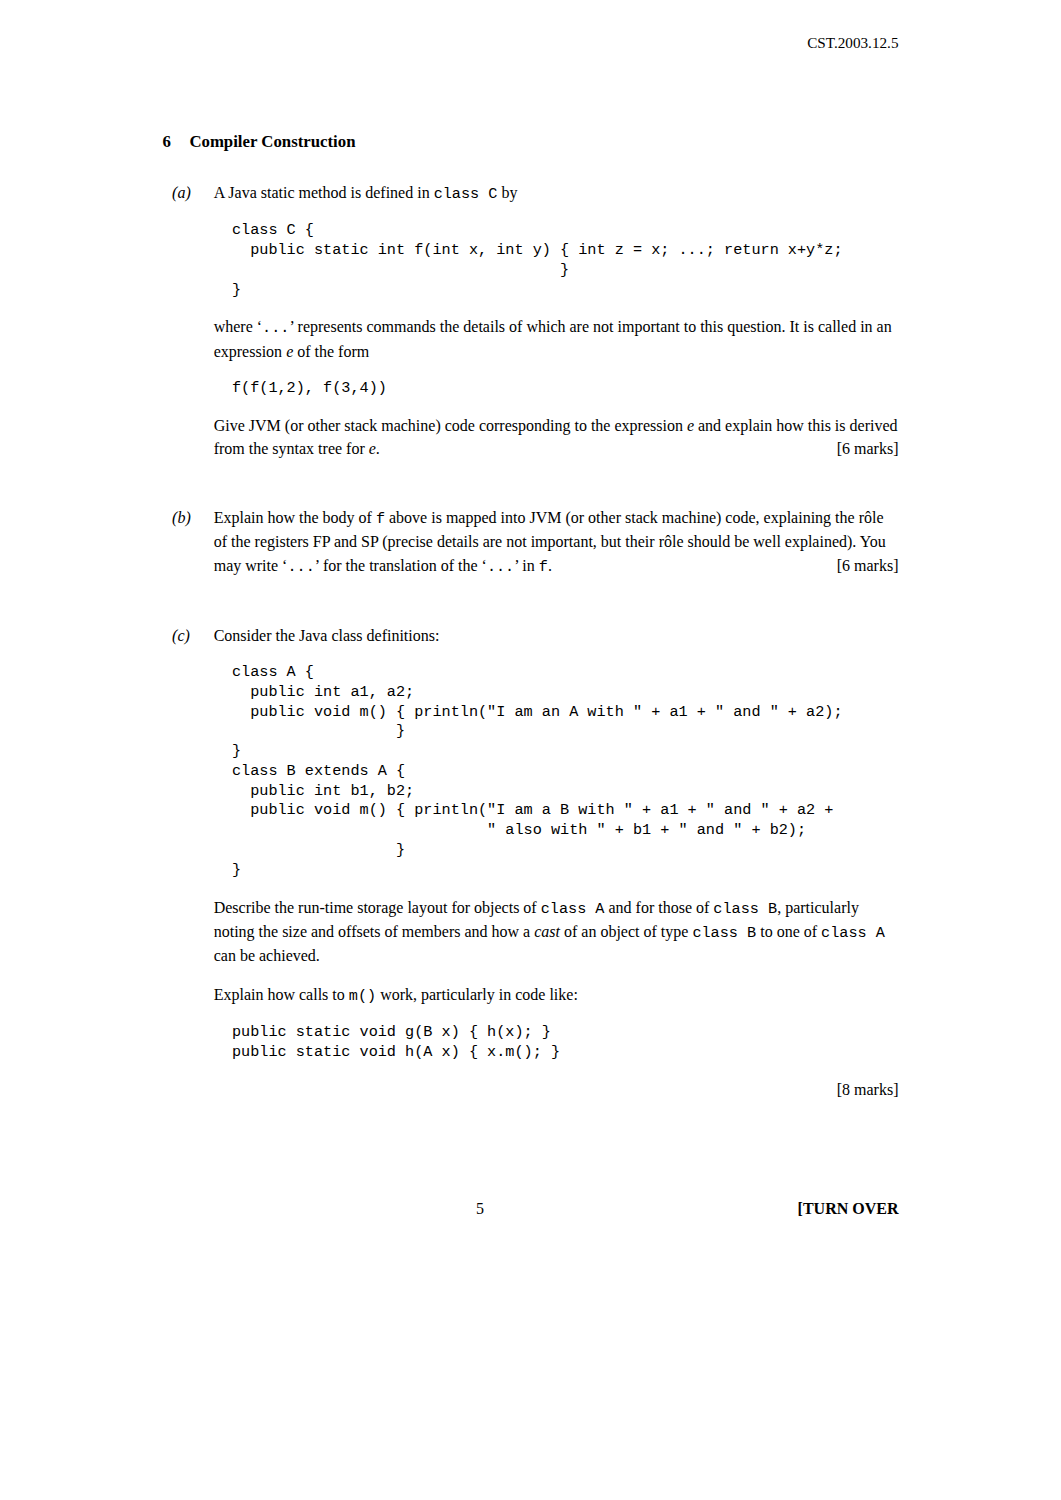CST.2003.12.5
6 Compiler Construction
(a)
A Java static method is defined in class C by
class C {
  public static int f(int x, int y) { int z = x; ...; return x+y*z;
                                    }
}
where ‘...’ represents commands the details of which are not important to this question. It is called in an expression e of the form
f(f(1,2), f(3,4))
Give JVM (or other stack machine) code corresponding to the expression e and explain how this is derived from the syntax tree for e. [6 marks]
(b)
Explain how the body of f above is mapped into JVM (or other stack machine) code, explaining the rôle of the registers FP and SP (precise details are not important, but their rôle should be well explained). You may write ‘...’ for the translation of the ‘...’ in f. [6 marks]
(c)
Consider the Java class definitions:
class A {
  public int a1, a2;
  public void m() { println("I am an A with " + a1 + " and " + a2);
                  }
}
class B extends A {
  public int b1, b2;
  public void m() { println("I am a B with " + a1 + " and " + a2 +
                            " also with " + b1 + " and " + b2);
                  }
}
Describe the run-time storage layout for objects of class A and for those of class B, particularly noting the size and offsets of members and how a cast of an object of type class B to one of class A can be achieved.
Explain how calls to m() work, particularly in code like:
public static void g(B x) { h(x); }
public static void h(A x) { x.m(); }
[8 marks]
5 [TURN OVER